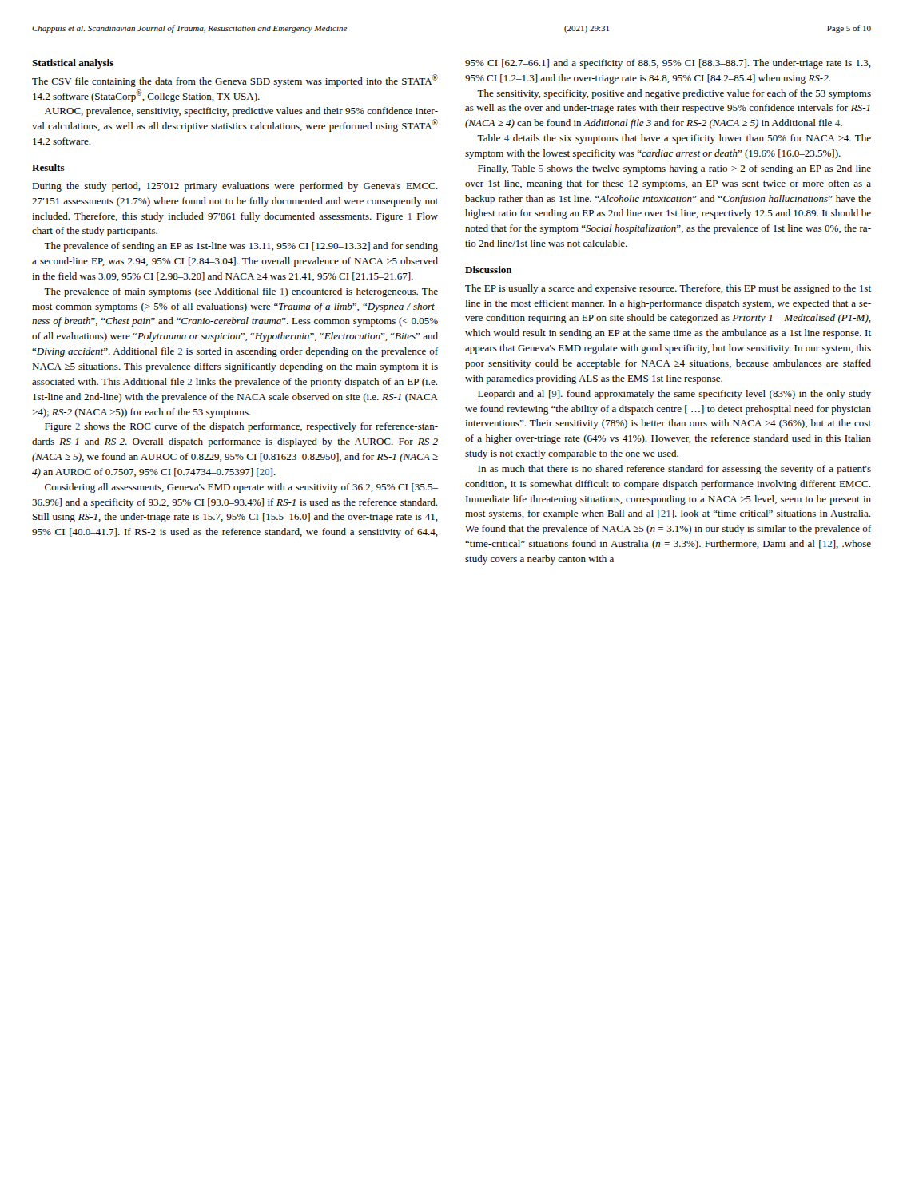Chappuis et al. Scandinavian Journal of Trauma, Resuscitation and Emergency Medicine
(2021) 29:31
Page 5 of 10
Statistical analysis
The CSV file containing the data from the Geneva SBD system was imported into the STATA® 14.2 software (StataCorp®, College Station, TX USA).
AUROC, prevalence, sensitivity, specificity, predictive values and their 95% confidence interval calculations, as well as all descriptive statistics calculations, were performed using STATA® 14.2 software.
Results
During the study period, 125′012 primary evaluations were performed by Geneva's EMCC. 27′151 assessments (21.7%) where found not to be fully documented and were consequently not included. Therefore, this study included 97′861 fully documented assessments. Figure 1 Flow chart of the study participants.
The prevalence of sending an EP as 1st-line was 13.11, 95% CI [12.90–13.32] and for sending a second-line EP, was 2.94, 95% CI [2.84–3.04]. The overall prevalence of NACA ≥5 observed in the field was 3.09, 95% CI [2.98–3.20] and NACA ≥4 was 21.41, 95% CI [21.15–21.67].
The prevalence of main symptoms (see Additional file 1) encountered is heterogeneous. The most common symptoms (> 5% of all evaluations) were “Trauma of a limb”, “Dyspnea / shortness of breath”, “Chest pain” and “Cranio-cerebral trauma”. Less common symptoms (< 0.05% of all evaluations) were “Polytrauma or suspicion”, “Hypothermia”, “Electrocution”, “Bites” and “Diving accident”. Additional file 2 is sorted in ascending order depending on the prevalence of NACA ≥5 situations. This prevalence differs significantly depending on the main symptom it is associated with. This Additional file 2 links the prevalence of the priority dispatch of an EP (i.e. 1st-line and 2nd-line) with the prevalence of the NACA scale observed on site (i.e. RS-1 (NACA ≥4); RS-2 (NACA ≥5)) for each of the 53 symptoms.
Figure 2 shows the ROC curve of the dispatch performance, respectively for reference-standards RS-1 and RS-2. Overall dispatch performance is displayed by the AUROC. For RS-2 (NACA ≥ 5), we found an AUROC of 0.8229, 95% CI [0.81623–0.82950], and for RS-1 (NACA ≥ 4) an AUROC of 0.7507, 95% CI [0.74734–0.75397] [20].
Considering all assessments, Geneva's EMD operate with a sensitivity of 36.2, 95% CI [35.5–36.9%] and a specificity of 93.2, 95% CI [93.0–93.4%] if RS-1 is used as the reference standard. Still using RS-1, the under-triage rate is 15.7, 95% CI [15.5–16.0] and the over-triage rate is 41, 95% CI [40.0–41.7]. If RS-2 is used as the reference standard, we found a sensitivity of 64.4, 95% CI [62.7–66.1] and a specificity of 88.5, 95% CI [88.3–88.7]. The under-triage rate is 1.3, 95% CI [1.2–1.3] and the over-triage rate is 84.8, 95% CI [84.2–85.4] when using RS-2.
The sensitivity, specificity, positive and negative predictive value for each of the 53 symptoms as well as the over and under-triage rates with their respective 95% confidence intervals for RS-1 (NACA ≥ 4) can be found in Additional file 3 and for RS-2 (NACA ≥ 5) in Additional file 4.
Table 4 details the six symptoms that have a specificity lower than 50% for NACA ≥4. The symptom with the lowest specificity was “cardiac arrest or death” (19.6% [16.0–23.5%]).
Finally, Table 5 shows the twelve symptoms having a ratio > 2 of sending an EP as 2nd-line over 1st line, meaning that for these 12 symptoms, an EP was sent twice or more often as a backup rather than as 1st line. “Alcoholic intoxication” and “Confusion hallucinations” have the highest ratio for sending an EP as 2nd line over 1st line, respectively 12.5 and 10.89. It should be noted that for the symptom “Social hospitalization”, as the prevalence of 1st line was 0%, the ratio 2nd line/1st line was not calculable.
Discussion
The EP is usually a scarce and expensive resource. Therefore, this EP must be assigned to the 1st line in the most efficient manner. In a high-performance dispatch system, we expected that a severe condition requiring an EP on site should be categorized as Priority 1 – Medicalised (P1-M), which would result in sending an EP at the same time as the ambulance as a 1st line response. It appears that Geneva's EMD regulate with good specificity, but low sensitivity. In our system, this poor sensitivity could be acceptable for NACA ≥4 situations, because ambulances are staffed with paramedics providing ALS as the EMS 1st line response.
Leopardi and al [9]. found approximately the same specificity level (83%) in the only study we found reviewing “the ability of a dispatch centre [ …] to detect prehospital need for physician interventions”. Their sensitivity (78%) is better than ours with NACA ≥4 (36%), but at the cost of a higher over-triage rate (64% vs 41%). However, the reference standard used in this Italian study is not exactly comparable to the one we used.
In as much that there is no shared reference standard for assessing the severity of a patient's condition, it is somewhat difficult to compare dispatch performance involving different EMCC. Immediate life threatening situations, corresponding to a NACA ≥5 level, seem to be present in most systems, for example when Ball and al [21]. look at “time-critical” situations in Australia. We found that the prevalence of NACA ≥5 (n = 3.1%) in our study is similar to the prevalence of “time-critical” situations found in Australia (n = 3.3%). Furthermore, Dami and al [12], .whose study covers a nearby canton with a